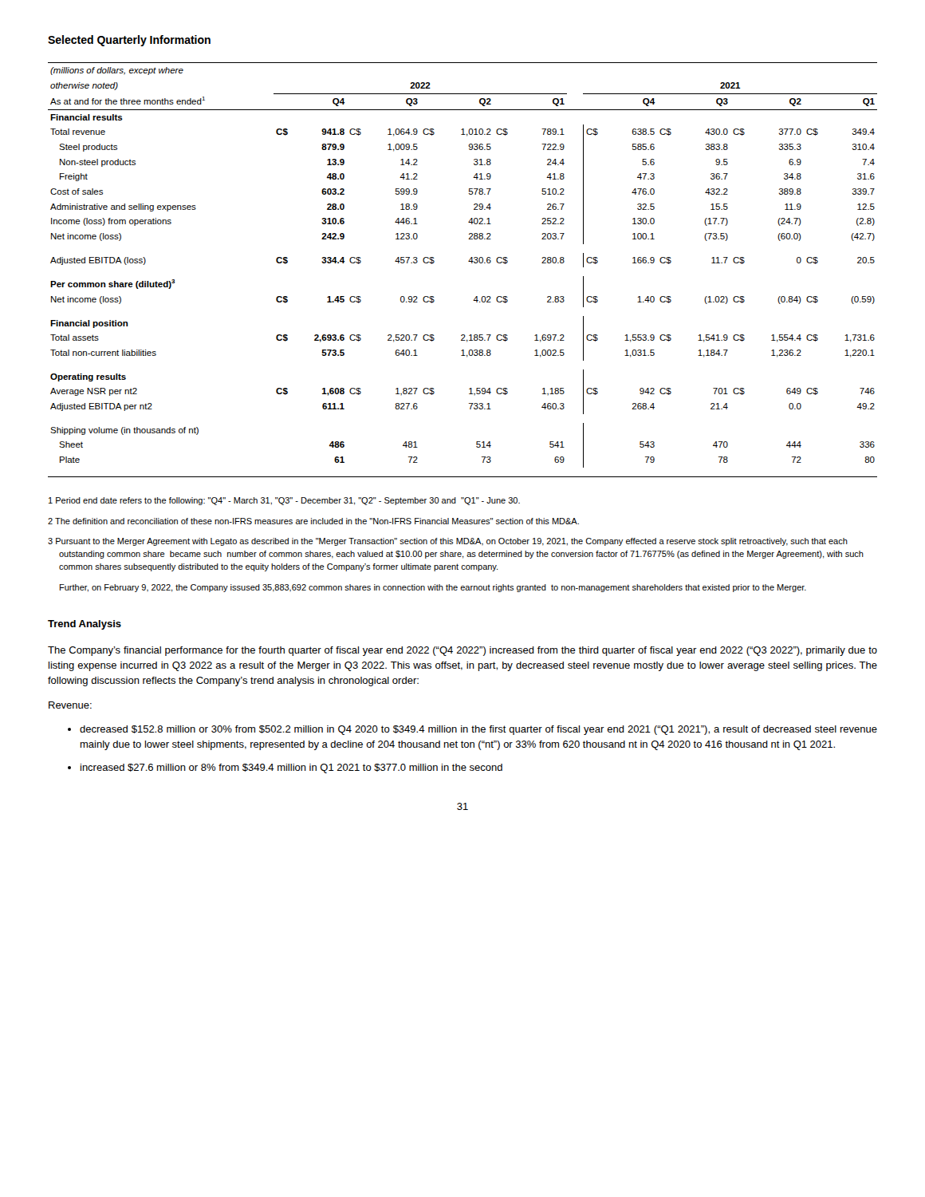Selected Quarterly Information
| (millions of dollars, except where | | | |
| otherwise noted) | 2022 | | 2021 |
| As at and for the three months ended 1 | Q4 | Q3 | Q2 | Q1 | | Q4 | Q3 | Q2 | Q1 |
| Financial results | | | |
| Total revenue | C$ | 941.8 | C$ | 1,064.9 | C$ | 1,010.2 | C$ | 789.1 | | C$ | 638.5 | C$ | 430.0 | C$ | 377.0 | C$ | 349.4 |
| Steel products | | 879.9 | | 1,009.5 | | 936.5 | | 722.9 | | | 585.6 | | 383.8 | | 335.3 | | 310.4 |
| Non-steel products | | 13.9 | | 14.2 | | 31.8 | | 24.4 | | | 5.6 | | 9.5 | | 6.9 | | 7.4 |
| Freight | | 48.0 | | 41.2 | | 41.9 | | 41.8 | | | 47.3 | | 36.7 | | 34.8 | | 31.6 |
| Cost of sales | | 603.2 | | 599.9 | | 578.7 | | 510.2 | | | 476.0 | | 432.2 | | 389.8 | | 339.7 |
| Administrative and selling expenses | | 28.0 | | 18.9 | | 29.4 | | 26.7 | | | 32.5 | | 15.5 | | 11.9 | | 12.5 |
| Income (loss) from operations | | 310.6 | | 446.1 | | 402.1 | | 252.2 | | | 130.0 | | (17.7) | | (24.7) | | (2.8) |
| Net income (loss) | | 242.9 | | 123.0 | | 288.2 | | 203.7 | | | 100.1 | | (73.5) | | (60.0) | | (42.7) |
| Adjusted EBITDA (loss) | C$ | 334.4 | C$ | 457.3 | C$ | 430.6 | C$ | 280.8 | | C$ | 166.9 | C$ | 11.7 | C$ | 0 | C$ | 20.5 |
| Per common share (diluted) 3 | | | |
| Net income (loss) | C$ | 1.45 | C$ | 0.92 | C$ | 4.02 | C$ | 2.83 | | C$ | 1.40 | C$ | (1.02) | C$ | (0.84) | C$ | (0.59) |
| Financial position | | | |
| Total assets | C$ | 2,693.6 | C$ | 2,520.7 | C$ | 2,185.7 | C$ | 1,697.2 | | C$ | 1,553.9 | C$ | 1,541.9 | C$ | 1,554.4 | C$ | 1,731.6 |
| Total non-current liabilities | | 573.5 | | 640.1 | | 1,038.8 | | 1,002.5 | | | 1,031.5 | | 1,184.7 | | 1,236.2 | | 1,220.1 |
| Operating results | | | |
| Average NSR per nt2 | C$ | 1,608 | C$ | 1,827 | C$ | 1,594 | C$ | 1,185 | | C$ | 942 | C$ | 701 | C$ | 649 | C$ | 746 |
| Adjusted EBITDA per nt2 | | 611.1 | | 827.6 | | 733.1 | | 460.3 | | | 268.4 | | 21.4 | | 0.0 | | 49.2 |
| Shipping volume (in thousands of nt) | | | |
| Sheet | | 486 | | 481 | | 514 | | 541 | | | 543 | | 470 | | 444 | | 336 |
| Plate | | 61 | | 72 | | 73 | | 69 | | | 79 | | 78 | | 72 | | 80 |
1 Period end date refers to the following: "Q4" - March 31, "Q3" - December 31, "Q2" - September 30 and "Q1" - June 30.
2 The definition and reconciliation of these non-IFRS measures are included in the "Non-IFRS Financial Measures" section of this MD&A.
3 Pursuant to the Merger Agreement with Legato as described in the "Merger Transaction" section of this MD&A, on October 19, 2021, the Company effected a reserve stock split retroactively, such that each outstanding common share became such number of common shares, each valued at $10.00 per share, as determined by the conversion factor of 71.76775% (as defined in the Merger Agreement), with such common shares subsequently distributed to the equity holders of the Company’s former ultimate parent company.
Further, on February 9, 2022, the Company issused 35,883,692 common shares in connection with the earnout rights granted to non-management shareholders that existed prior to the Merger.
Trend Analysis
The Company’s financial performance for the fourth quarter of fiscal year end 2022 (“Q4 2022”) increased from the third quarter of fiscal year end 2022 (“Q3 2022”), primarily due to listing expense incurred in Q3 2022 as a result of the Merger in Q3 2022. This was offset, in part, by decreased steel revenue mostly due to lower average steel selling prices. The following discussion reflects the Company’s trend analysis in chronological order:
Revenue:
decreased $152.8 million or 30% from $502.2 million in Q4 2020 to $349.4 million in the first quarter of fiscal year end 2021 (“Q1 2021”), a result of decreased steel revenue mainly due to lower steel shipments, represented by a decline of 204 thousand net ton (“nt”) or 33% from 620 thousand nt in Q4 2020 to 416 thousand nt in Q1 2021.
increased $27.6 million or 8% from $349.4 million in Q1 2021 to $377.0 million in the second
31